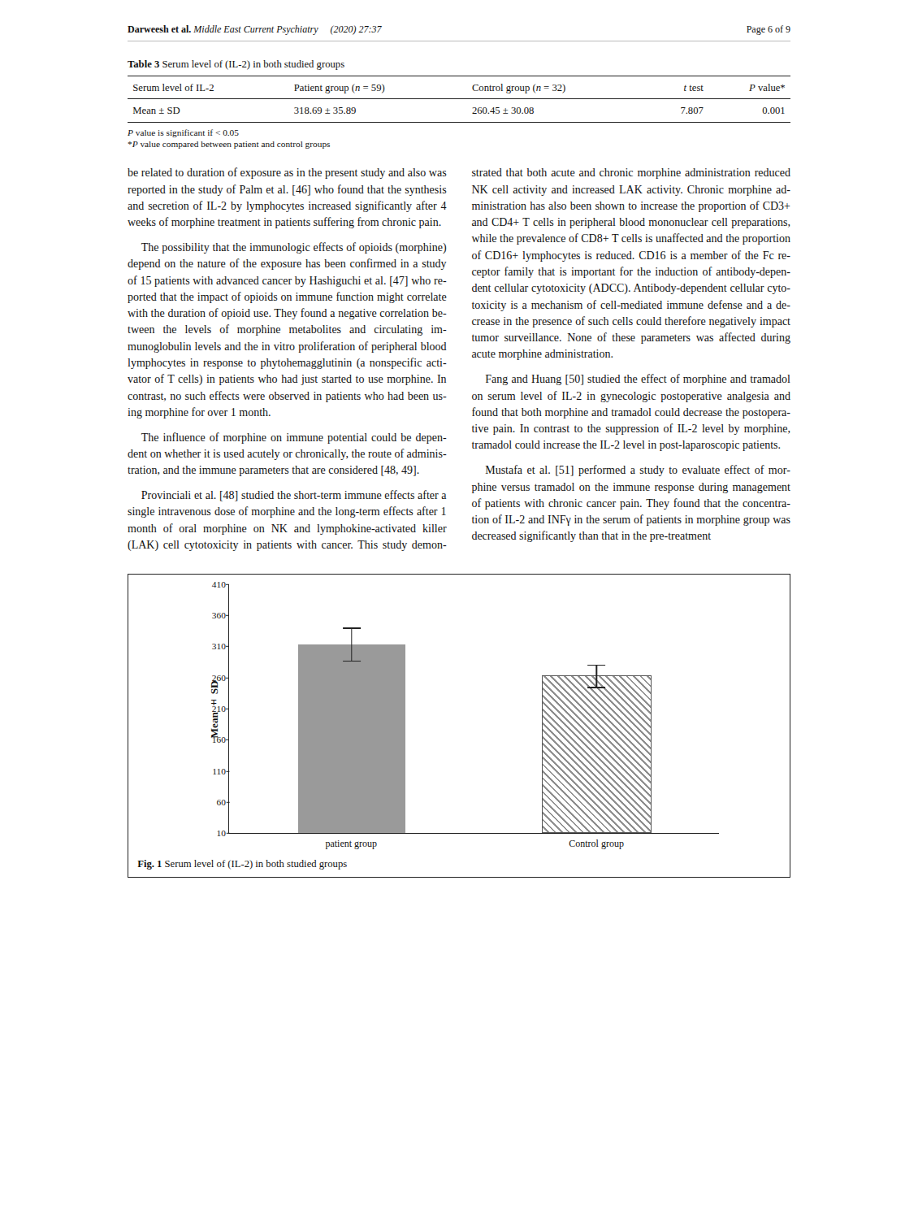Darweesh et al. Middle East Current Psychiatry (2020) 27:37
Page 6 of 9
Table 3 Serum level of (IL-2) in both studied groups
| Serum level of IL-2 | Patient group ( n = 59) | Control group ( n = 32) | t test | P value* |
| --- | --- | --- | --- | --- |
| Mean ± SD | 318.69 ± 35.89 | 260.45 ± 30.08 | 7.807 | 0.001 |
P value is significant if < 0.05
*P value compared between patient and control groups
be related to duration of exposure as in the present study and also was reported in the study of Palm et al. [46] who found that the synthesis and secretion of IL-2 by lymphocytes increased significantly after 4 weeks of morphine treatment in patients suffering from chronic pain.
The possibility that the immunologic effects of opioids (morphine) depend on the nature of the exposure has been confirmed in a study of 15 patients with advanced cancer by Hashiguchi et al. [47] who reported that the impact of opioids on immune function might correlate with the duration of opioid use. They found a negative correlation between the levels of morphine metabolites and circulating immunoglobulin levels and the in vitro proliferation of peripheral blood lymphocytes in response to phytohemagglutinin (a nonspecific activator of T cells) in patients who had just started to use morphine. In contrast, no such effects were observed in patients who had been using morphine for over 1 month.
The influence of morphine on immune potential could be dependent on whether it is used acutely or chronically, the route of administration, and the immune parameters that are considered [48, 49].
Provinciali et al. [48] studied the short-term immune effects after a single intravenous dose of morphine and the long-term effects after 1 month of oral morphine on NK and lymphokine-activated killer (LAK) cell cytotoxicity in patients with cancer. This study demonstrated that both acute and chronic morphine administration reduced NK cell activity and increased LAK activity. Chronic morphine administration has also been shown to increase the proportion of CD3+ and CD4+ T cells in peripheral blood mononuclear cell preparations, while the prevalence of CD8+ T cells is unaffected and the proportion of CD16+ lymphocytes is reduced. CD16 is a member of the Fc receptor family that is important for the induction of antibody-dependent cellular cytotoxicity (ADCC). Antibody-dependent cellular cytotoxicity is a mechanism of cell-mediated immune defense and a decrease in the presence of such cells could therefore negatively impact tumor surveillance. None of these parameters was affected during acute morphine administration.
Fang and Huang [50] studied the effect of morphine and tramadol on serum level of IL-2 in gynecologic postoperative analgesia and found that both morphine and tramadol could decrease the postoperative pain. In contrast to the suppression of IL-2 level by morphine, tramadol could increase the IL-2 level in post-laparoscopic patients.
Mustafa et al. [51] performed a study to evaluate effect of morphine versus tramadol on the immune response during management of patients with chronic cancer pain. They found that the concentration of IL-2 and INFγ in the serum of patients in morphine group was decreased significantly than that in the pre-treatment
Mean ± SD
410
360
310
260
210
160
110
60
10
patient group Control group
Fig. 1 Serum level of (IL-2) in both studied groups